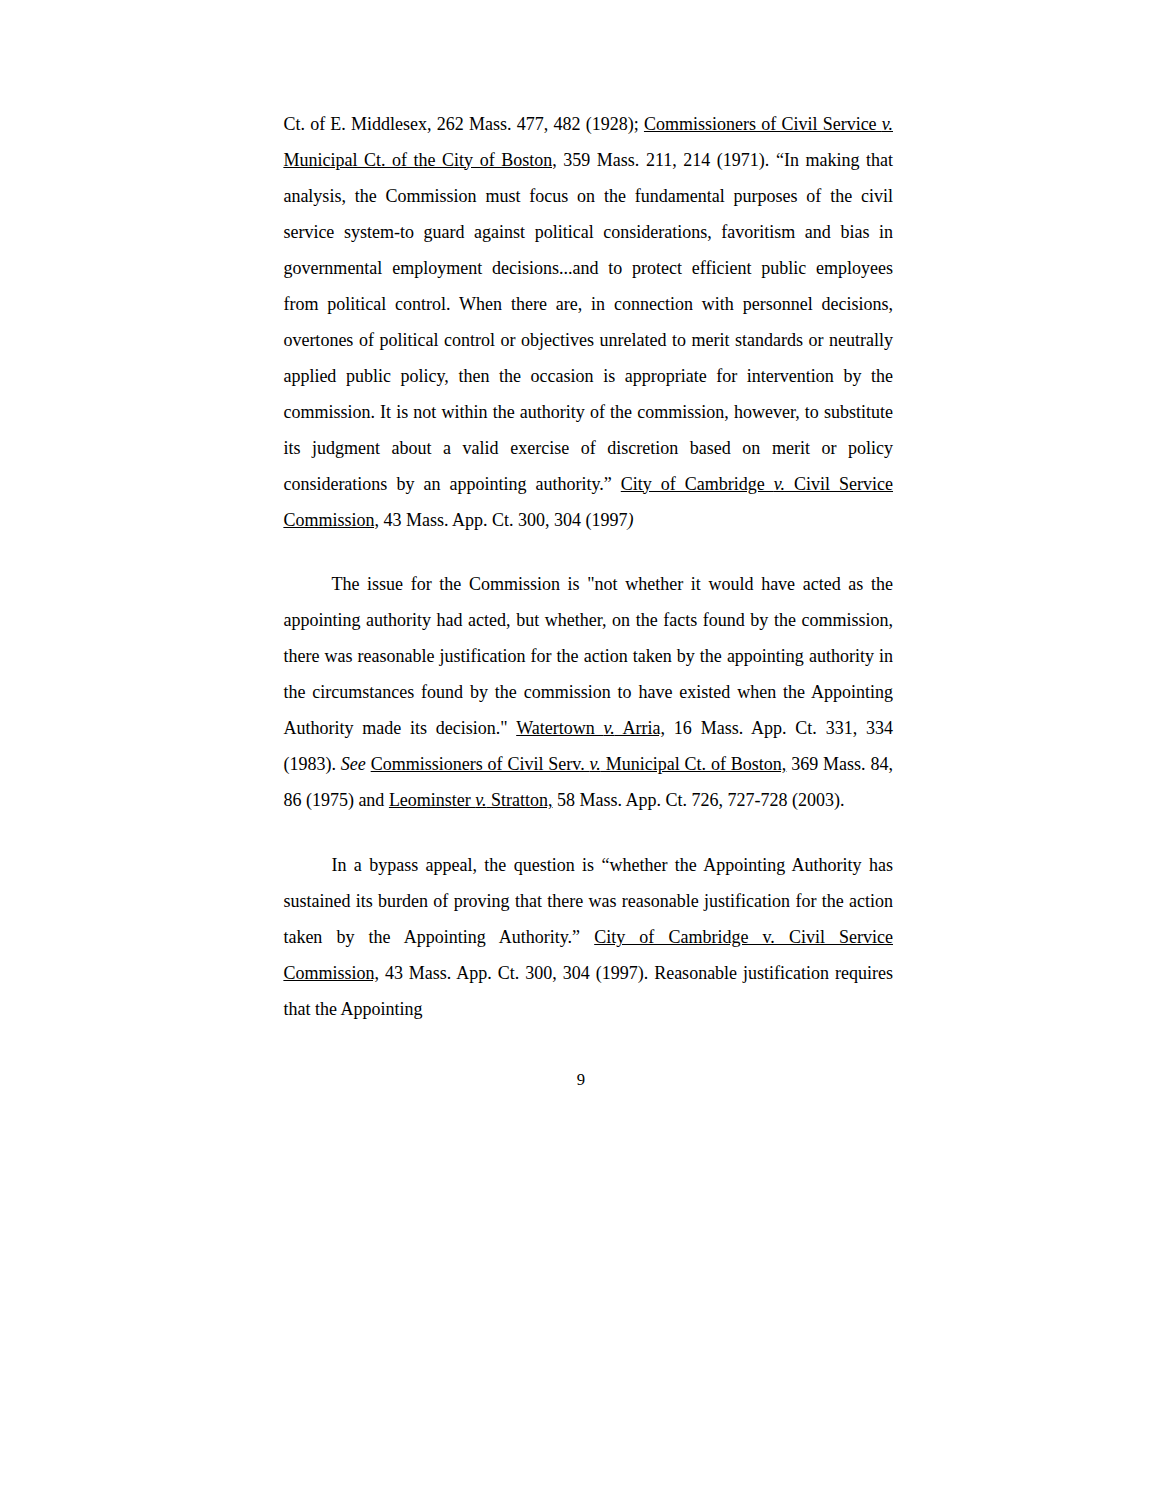Ct. of E. Middlesex, 262 Mass. 477, 482 (1928); Commissioners of Civil Service v. Municipal Ct. of the City of Boston, 359 Mass. 211, 214 (1971). “In making that analysis, the Commission must focus on the fundamental purposes of the civil service system-to guard against political considerations, favoritism and bias in governmental employment decisions...and to protect efficient public employees from political control. When there are, in connection with personnel decisions, overtones of political control or objectives unrelated to merit standards or neutrally applied public policy, then the occasion is appropriate for intervention by the commission. It is not within the authority of the commission, however, to substitute its judgment about a valid exercise of discretion based on merit or policy considerations by an appointing authority.” City of Cambridge v. Civil Service Commission, 43 Mass. App. Ct. 300, 304 (1997)
The issue for the Commission is "not whether it would have acted as the appointing authority had acted, but whether, on the facts found by the commission, there was reasonable justification for the action taken by the appointing authority in the circumstances found by the commission to have existed when the Appointing Authority made its decision." Watertown v. Arria, 16 Mass. App. Ct. 331, 334 (1983). See Commissioners of Civil Serv. v. Municipal Ct. of Boston, 369 Mass. 84, 86 (1975) and Leominster v. Stratton, 58 Mass. App. Ct. 726, 727-728 (2003).
In a bypass appeal, the question is “whether the Appointing Authority has sustained its burden of proving that there was reasonable justification for the action taken by the Appointing Authority.” City of Cambridge v. Civil Service Commission, 43 Mass. App. Ct. 300, 304 (1997). Reasonable justification requires that the Appointing
9